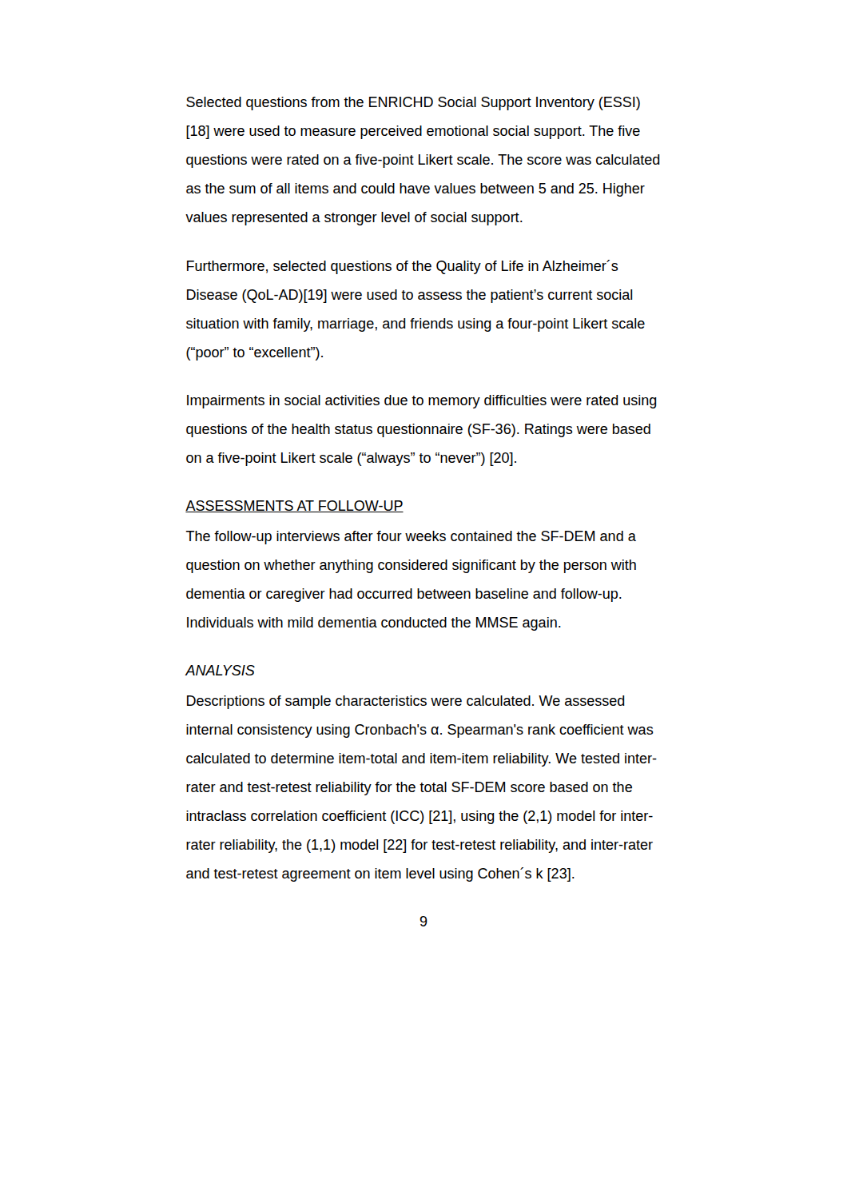Selected questions from the ENRICHD Social Support Inventory (ESSI) [18] were used to measure perceived emotional social support. The five questions were rated on a five-point Likert scale. The score was calculated as the sum of all items and could have values between 5 and 25. Higher values represented a stronger level of social support.
Furthermore, selected questions of the Quality of Life in Alzheimer´s Disease (QoL-AD)[19] were used to assess the patient’s current social situation with family, marriage, and friends using a four-point Likert scale (“poor” to “excellent”).
Impairments in social activities due to memory difficulties were rated using questions of the health status questionnaire (SF-36). Ratings were based on a five-point Likert scale (“always” to “never”) [20].
Assessments at follow-up
The follow-up interviews after four weeks contained the SF-DEM and a question on whether anything considered significant by the person with dementia or caregiver had occurred between baseline and follow-up. Individuals with mild dementia conducted the MMSE again.
Analysis
Descriptions of sample characteristics were calculated. We assessed internal consistency using Cronbach's α. Spearman's rank coefficient was calculated to determine item-total and item-item reliability. We tested inter-rater and test-retest reliability for the total SF-DEM score based on the intraclass correlation coefficient (ICC) [21], using the (2,1) model for inter-rater reliability, the (1,1) model [22] for test-retest reliability, and inter-rater and test-retest agreement on item level using Cohen´s k [23].
9